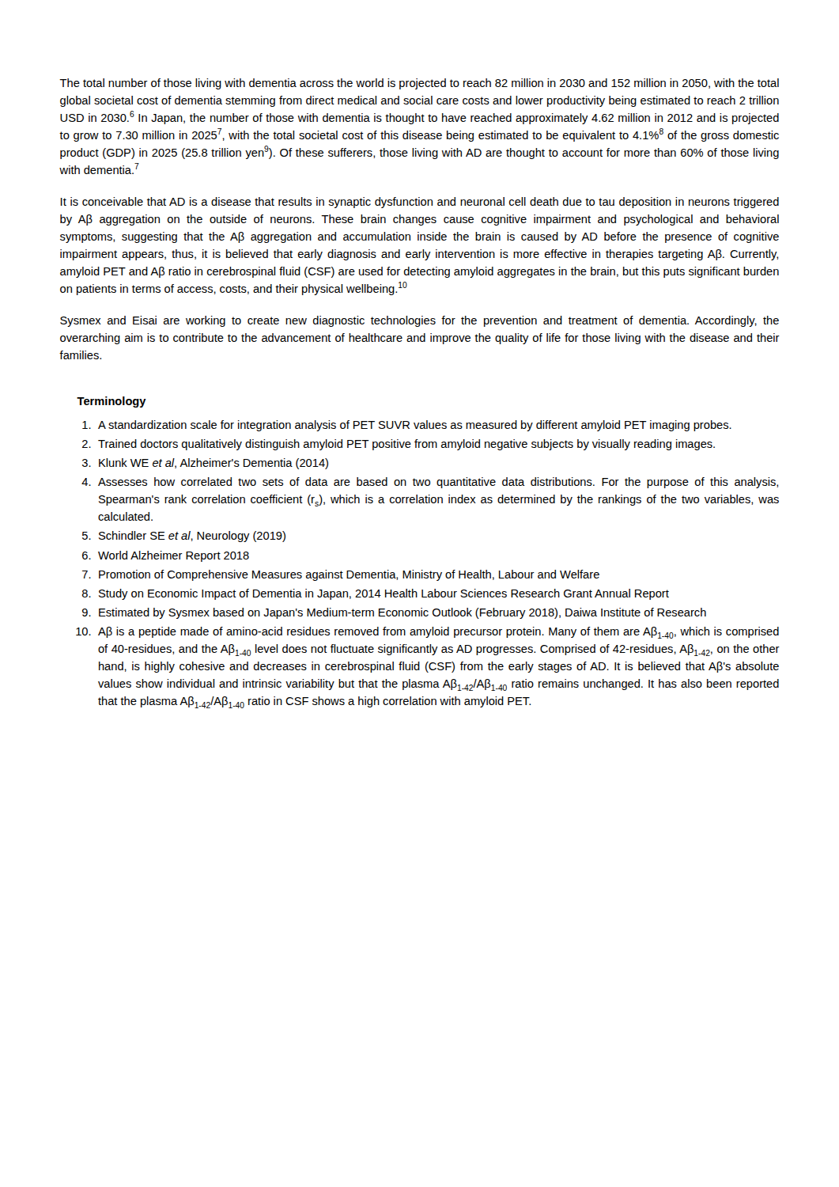The total number of those living with dementia across the world is projected to reach 82 million in 2030 and 152 million in 2050, with the total global societal cost of dementia stemming from direct medical and social care costs and lower productivity being estimated to reach 2 trillion USD in 2030.6 In Japan, the number of those with dementia is thought to have reached approximately 4.62 million in 2012 and is projected to grow to 7.30 million in 20257, with the total societal cost of this disease being estimated to be equivalent to 4.1%8 of the gross domestic product (GDP) in 2025 (25.8 trillion yen9). Of these sufferers, those living with AD are thought to account for more than 60% of those living with dementia.7
It is conceivable that AD is a disease that results in synaptic dysfunction and neuronal cell death due to tau deposition in neurons triggered by Aβ aggregation on the outside of neurons. These brain changes cause cognitive impairment and psychological and behavioral symptoms, suggesting that the Aβ aggregation and accumulation inside the brain is caused by AD before the presence of cognitive impairment appears, thus, it is believed that early diagnosis and early intervention is more effective in therapies targeting Aβ. Currently, amyloid PET and Aβ ratio in cerebrospinal fluid (CSF) are used for detecting amyloid aggregates in the brain, but this puts significant burden on patients in terms of access, costs, and their physical wellbeing.10
Sysmex and Eisai are working to create new diagnostic technologies for the prevention and treatment of dementia. Accordingly, the overarching aim is to contribute to the advancement of healthcare and improve the quality of life for those living with the disease and their families.
Terminology
A standardization scale for integration analysis of PET SUVR values as measured by different amyloid PET imaging probes.
Trained doctors qualitatively distinguish amyloid PET positive from amyloid negative subjects by visually reading images.
Klunk WE et al, Alzheimer's Dementia (2014)
Assesses how correlated two sets of data are based on two quantitative data distributions. For the purpose of this analysis, Spearman's rank correlation coefficient (rs), which is a correlation index as determined by the rankings of the two variables, was calculated.
Schindler SE et al, Neurology (2019)
World Alzheimer Report 2018
Promotion of Comprehensive Measures against Dementia, Ministry of Health, Labour and Welfare
Study on Economic Impact of Dementia in Japan, 2014 Health Labour Sciences Research Grant Annual Report
Estimated by Sysmex based on Japan's Medium-term Economic Outlook (February 2018), Daiwa Institute of Research
Aβ is a peptide made of amino-acid residues removed from amyloid precursor protein. Many of them are Aβ1-40, which is comprised of 40-residues, and the Aβ1-40 level does not fluctuate significantly as AD progresses. Comprised of 42-residues, Aβ1-42, on the other hand, is highly cohesive and decreases in cerebrospinal fluid (CSF) from the early stages of AD. It is believed that Aβ's absolute values show individual and intrinsic variability but that the plasma Aβ1-42/Aβ1-40 ratio remains unchanged. It has also been reported that the plasma Aβ1-42/Aβ1-40 ratio in CSF shows a high correlation with amyloid PET.